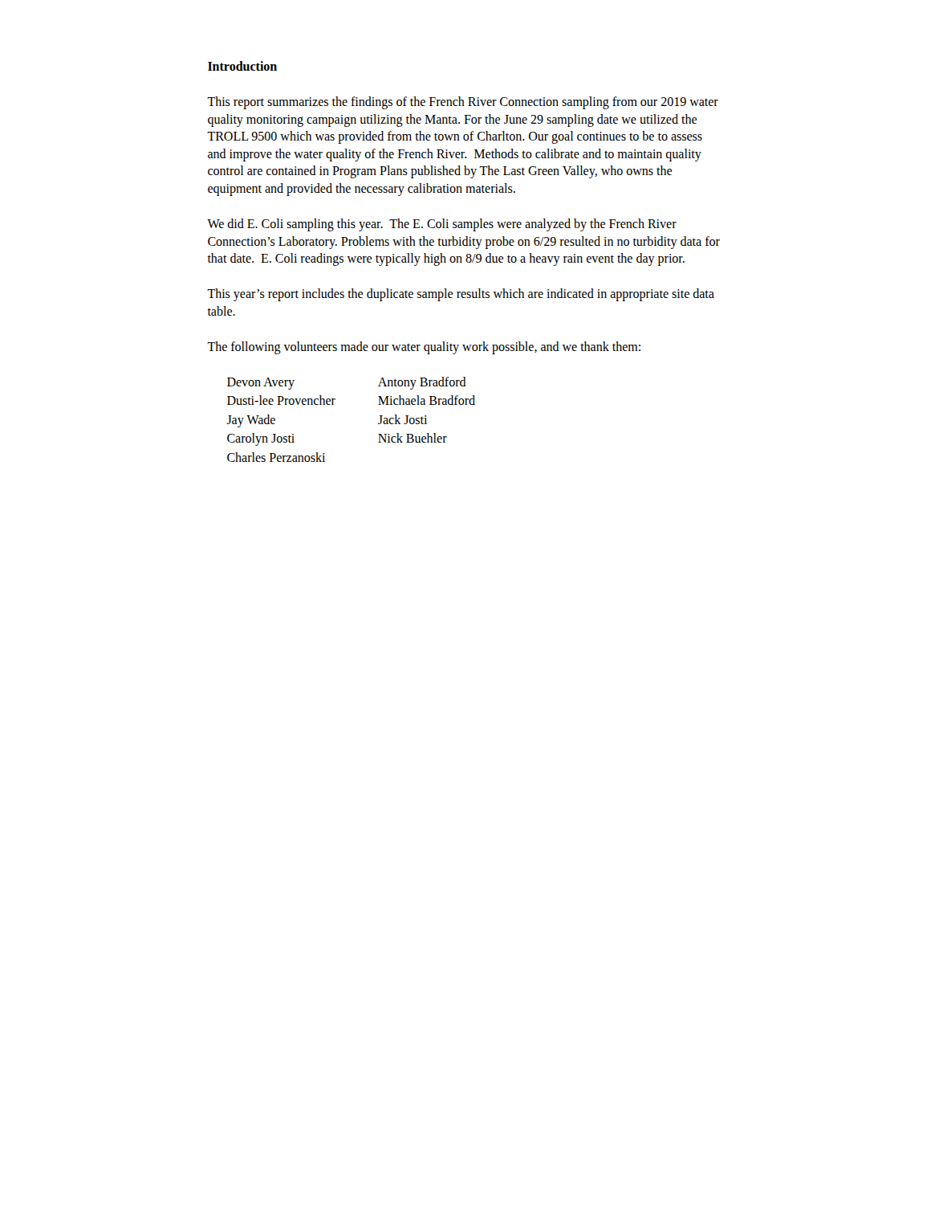Introduction
This report summarizes the findings of the French River Connection sampling from our 2019 water quality monitoring campaign utilizing the Manta. For the June 29 sampling date we utilized the TROLL 9500 which was provided from the town of Charlton. Our goal continues to be to assess and improve the water quality of the French River. Methods to calibrate and to maintain quality control are contained in Program Plans published by The Last Green Valley, who owns the equipment and provided the necessary calibration materials.
We did E. Coli sampling this year. The E. Coli samples were analyzed by the French River Connection’s Laboratory. Problems with the turbidity probe on 6/29 resulted in no turbidity data for that date. E. Coli readings were typically high on 8/9 due to a heavy rain event the day prior.
This year’s report includes the duplicate sample results which are indicated in appropriate site data table.
The following volunteers made our water quality work possible, and we thank them:
| Devon Avery | Antony Bradford |
| Dusti-lee Provencher | Michaela Bradford |
| Jay Wade | Jack Josti |
| Carolyn Josti | Nick Buehler |
| Charles Perzanoski | |